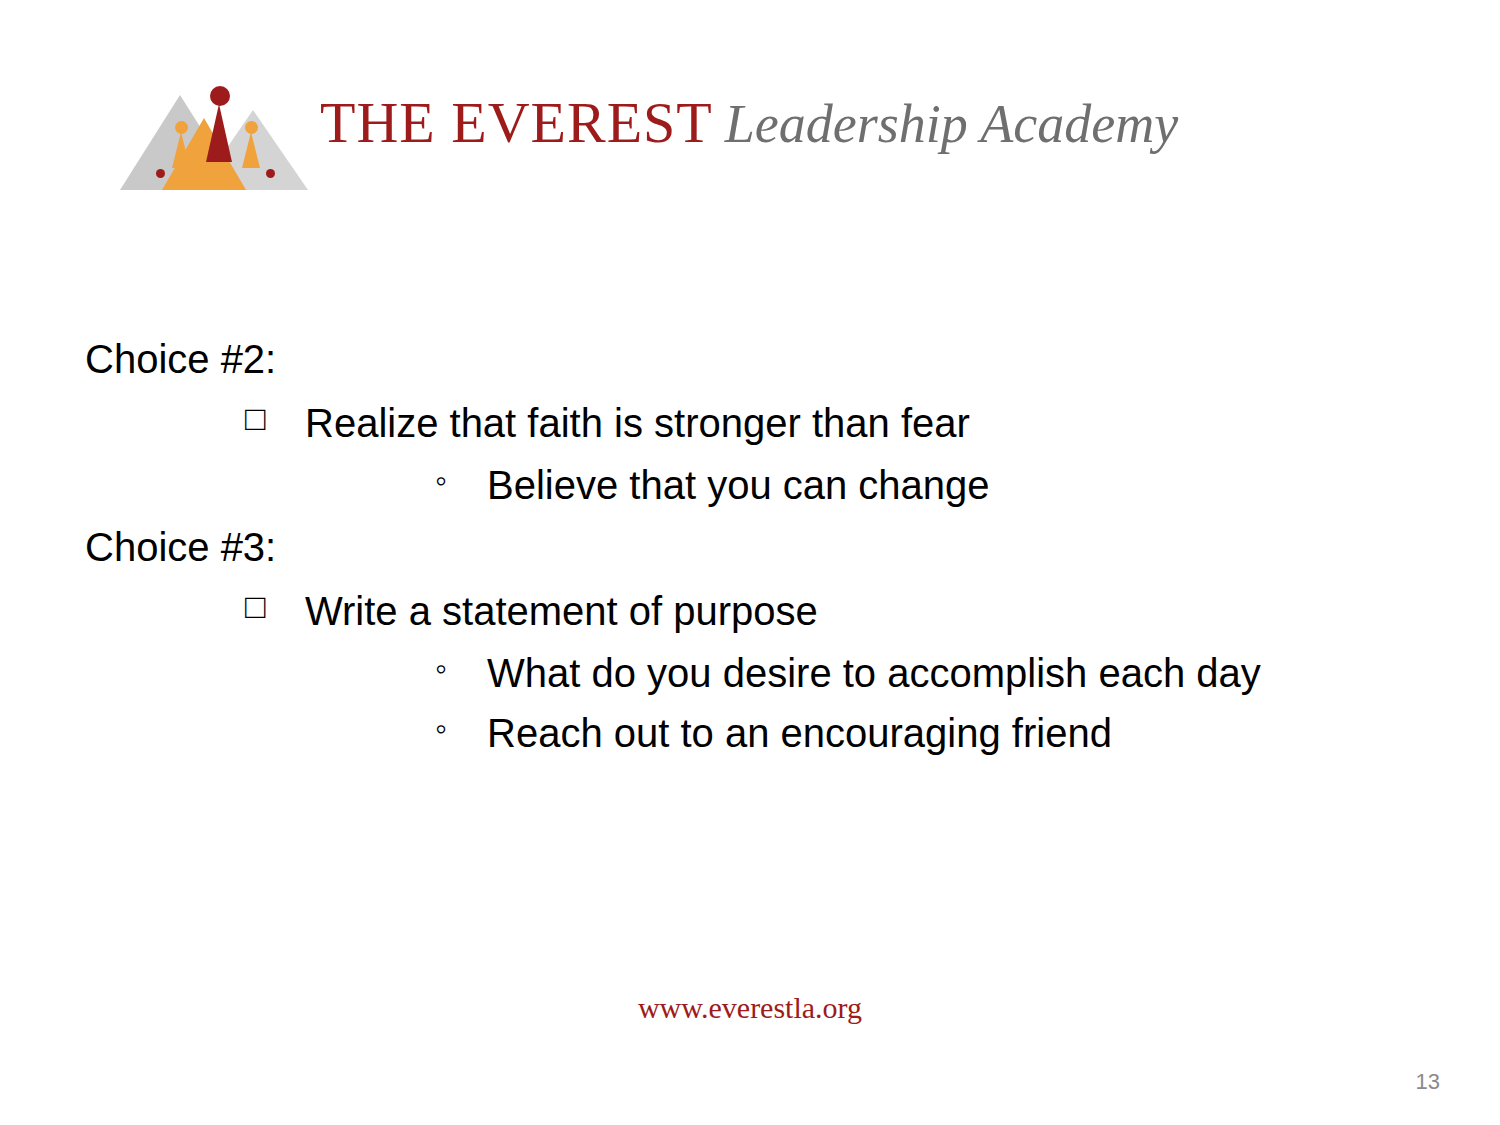THE EVEREST Leadership Academy
Choice #2:
Realize that faith is stronger than fear
Believe that you can change
Choice #3:
Write a statement of purpose
What do you desire to accomplish each day
Reach out to an encouraging friend
www.everestla.org
13